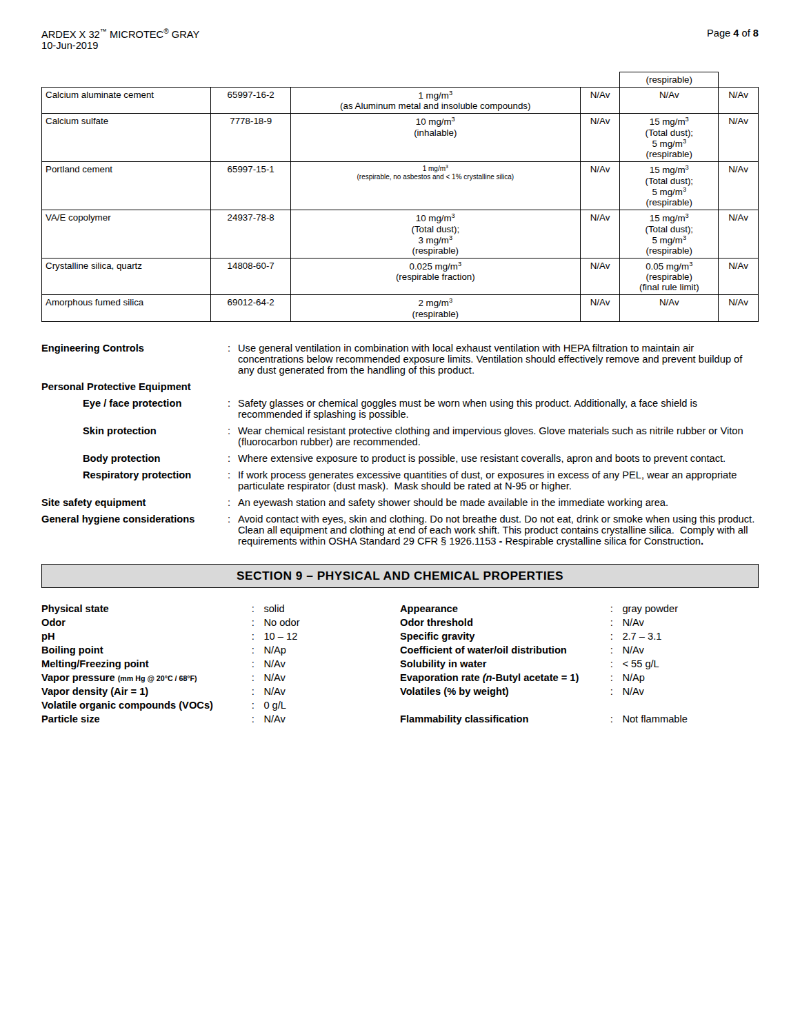ARDEX X 32™ MICROTEC® GRAY
10-Jun-2019
Page 4 of 8
| | | | | (respirable) | |
| Calcium aluminate cement | 65997-16-2 | 1 mg/m 3 (as Aluminum metal and insoluble compounds) | N/Av | N/Av | N/Av |
| Calcium sulfate | 7778-18-9 | 10 mg/m 3 (inhalable) | N/Av | 15 mg/m 3 (Total dust); 5 mg/m 3 (respirable) | N/Av |
| Portland cement | 65997-15-1 | 1 mg/m 3 (respirable, no asbestos and < 1% crystalline silica) | N/Av | 15 mg/m 3 (Total dust); 5 mg/m 3 (respirable) | N/Av |
| VA/E copolymer | 24937-78-8 | 10 mg/m 3 (Total dust); 3 mg/m 3 (respirable) | N/Av | 15 mg/m 3 (Total dust); 5 mg/m 3 (respirable) | N/Av |
| Crystalline silica, quartz | 14808-60-7 | 0.025 mg/m 3 (respirable fraction) | N/Av | 0.05 mg/m 3 (respirable) (final rule limit) | N/Av |
| Amorphous fumed silica | 69012-64-2 | 2 mg/m 3 (respirable) | N/Av | N/Av | N/Av |
Engineering Controls
:
Use general ventilation in combination with local exhaust ventilation with HEPA filtration to maintain air concentrations below recommended exposure limits. Ventilation should effectively remove and prevent buildup of any dust generated from the handling of this product.
Personal Protective Equipment
Eye / face protection
:
Safety glasses or chemical goggles must be worn when using this product. Additionally, a face shield is recommended if splashing is possible.
Skin protection
:
Wear chemical resistant protective clothing and impervious gloves. Glove materials such as nitrile rubber or Viton (fluorocarbon rubber) are recommended.
Body protection
:
Where extensive exposure to product is possible, use resistant coveralls, apron and boots to prevent contact.
Respiratory protection
:
If work process generates excessive quantities of dust, or exposures in excess of any PEL, wear an appropriate particulate respirator (dust mask). Mask should be rated at N-95 or higher.
Site safety equipment
:
An eyewash station and safety shower should be made available in the immediate working area.
General hygiene considerations
:
Avoid contact with eyes, skin and clothing. Do not breathe dust. Do not eat, drink or smoke when using this product. Clean all equipment and clothing at end of each work shift. This product contains crystalline silica. Comply with all requirements within OSHA Standard 29 CFR § 1926.1153 - Respirable crystalline silica for Construction.
SECTION 9 – PHYSICAL AND CHEMICAL PROPERTIES
| Physical state | : | solid | Appearance | : | gray powder |
| Odor | : | No odor | Odor threshold | : | N/Av |
| pH | : | 10 – 12 | Specific gravity | : | 2.7 – 3.1 |
| Boiling point | : | N/Ap | Coefficient of water/oil distribution | : | N/Av |
| Melting/Freezing point | : | N/Av | Solubility in water | : | < 55 g/L |
| Vapor pressure (mm Hg @ 20°C / 68°F) | : | N/Av | Evaporation rate (n- Butyl acetate = 1) | : | N/Ap |
| Vapor density (Air = 1) | : | N/Av | Volatiles (% by weight) | : | N/Av |
| Volatile organic compounds (VOCs) | : | 0 g/L | | | |
| Particle size | : | N/Av | Flammability classification | : | Not flammable |